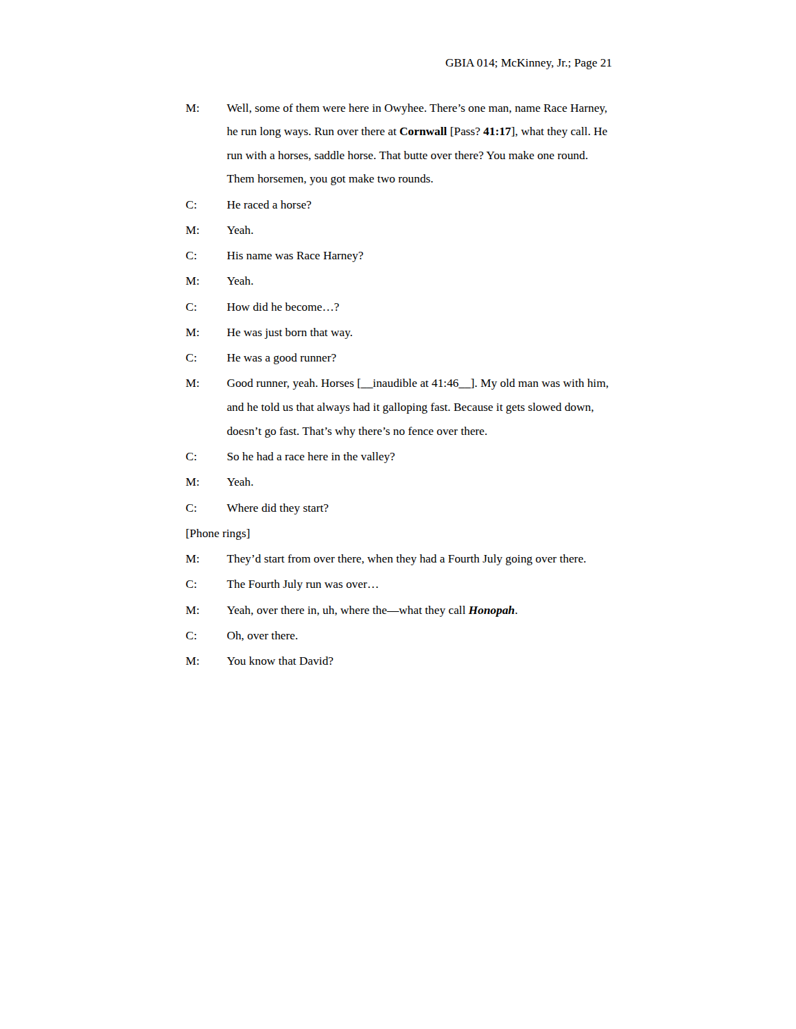GBIA 014; McKinney, Jr.; Page 21
M:
Well, some of them were here in Owyhee. There’s one man, name Race Harney, he run long ways. Run over there at Cornwall [Pass? 41:17], what they call. He run with a horses, saddle horse. That butte over there? You make one round. Them horsemen, you got make two rounds.
C:
He raced a horse?
M:
Yeah.
C:
His name was Race Harney?
M:
Yeah.
C:
How did he become…?
M:
He was just born that way.
C:
He was a good runner?
M:
Good runner, yeah. Horses [__inaudible at 41:46__]. My old man was with him, and he told us that always had it galloping fast. Because it gets slowed down, doesn’t go fast. That’s why there’s no fence over there.
C:
So he had a race here in the valley?
M:
Yeah.
C:
Where did they start?
[Phone rings]
M:
They’d start from over there, when they had a Fourth July going over there.
C:
The Fourth July run was over…
M:
Yeah, over there in, uh, where the—what they call Honopah.
C:
Oh, over there.
M:
You know that David?